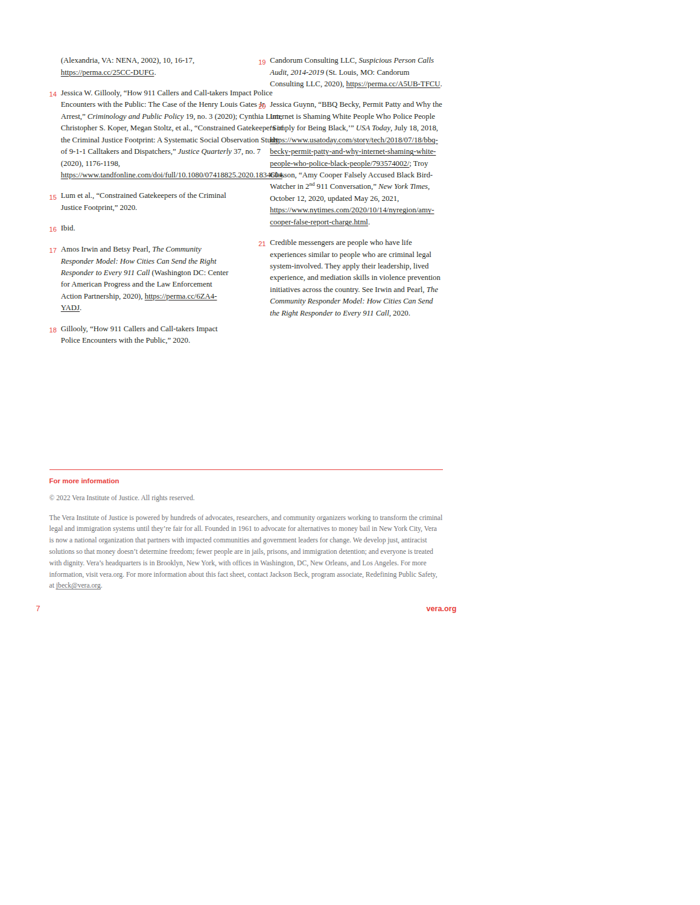(Alexandria, VA: NENA, 2002), 10, 16-17, https://perma.cc/25CC-DUFG.
14
Jessica W. Gillooly, “How 911 Callers and Call-takers Impact Police Encounters with the Public: The Case of the Henry Louis Gates Jr. Arrest,” Criminology and Public Policy 19, no. 3 (2020); Cynthia Lum, Christopher S. Koper, Megan Stoltz, et al., “Constrained Gatekeepers of the Criminal Justice Footprint: A Systematic Social Observation Study of 9-1-1 Calltakers and Dispatchers,” Justice Quarterly 37, no. 7 (2020), 1176-1198, https://www.tandfonline.com/doi/full/10.1080/07418825.2020.1834604.
15
Lum et al., “Constrained Gatekeepers of the Criminal Justice Footprint,” 2020.
16
Ibid.
17
Amos Irwin and Betsy Pearl, The Community Responder Model: How Cities Can Send the Right Responder to Every 911 Call (Washington DC: Center for American Progress and the Law Enforcement Action Partnership, 2020), https://perma.cc/6ZA4-YADJ.
18
Gillooly, “How 911 Callers and Call-takers Impact Police Encounters with the Public,” 2020.
19
Candorum Consulting LLC, Suspicious Person Calls Audit, 2014-2019 (St. Louis, MO: Candorum Consulting LLC, 2020), https://perma.cc/A5UB-TFCU.
20
Jessica Guynn, “BBQ Becky, Permit Patty and Why the Internet is Shaming White People Who Police People ‘Simply for Being Black,’” USA Today, July 18, 2018, https://www.usatoday.com/story/tech/2018/07/18/bbq-becky-permit-patty-and-why-internet-shaming-white-people-who-police-black-people/793574002/; Troy Closson, “Amy Cooper Falsely Accused Black Bird-Watcher in 2nd 911 Conversation,” New York Times, October 12, 2020, updated May 26, 2021, https://www.nytimes.com/2020/10/14/nyregion/amy-cooper-false-report-charge.html.
21
Credible messengers are people who have life experiences similar to people who are criminal legal system-involved. They apply their leadership, lived experience, and mediation skills in violence prevention initiatives across the country. See Irwin and Pearl, The Community Responder Model: How Cities Can Send the Right Responder to Every 911 Call, 2020.
For more information
© 2022 Vera Institute of Justice. All rights reserved.
The Vera Institute of Justice is powered by hundreds of advocates, researchers, and community organizers working to transform the criminal legal and immigration systems until they’re fair for all. Founded in 1961 to advocate for alternatives to money bail in New York City, Vera is now a national organization that partners with impacted communities and government leaders for change. We develop just, antiracist solutions so that money doesn’t determine freedom; fewer people are in jails, prisons, and immigration detention; and everyone is treated with dignity. Vera’s headquarters is in Brooklyn, New York, with offices in Washington, DC, New Orleans, and Los Angeles. For more information, visit vera.org. For more information about this fact sheet, contact Jackson Beck, program associate, Redefining Public Safety, at jbeck@vera.org.
7
vera.org